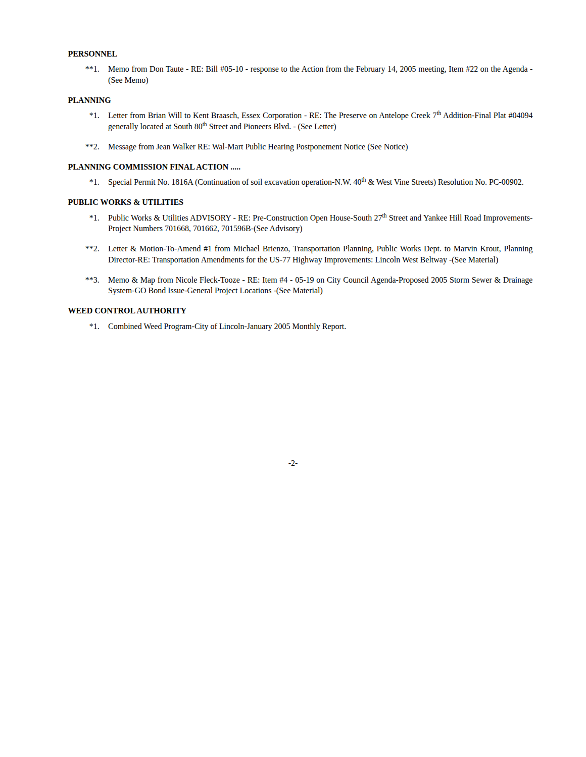PERSONNEL
**1.
Memo from Don Taute - RE: Bill #05-10 - response to the Action from the February 14, 2005 meeting, Item #22 on the Agenda -(See Memo)
PLANNING
*1.
Letter from Brian Will to Kent Braasch, Essex Corporation - RE: The Preserve on Antelope Creek 7th Addition-Final Plat #04094 generally located at South 80th Street and Pioneers Blvd. - (See Letter)
**2.
Message from Jean Walker RE: Wal-Mart Public Hearing Postponement Notice (See Notice)
PLANNING COMMISSION FINAL ACTION .....
*1.
Special Permit No. 1816A (Continuation of soil excavation operation-N.W. 40th & West Vine Streets) Resolution No. PC-00902.
PUBLIC WORKS & UTILITIES
*1.
Public Works & Utilities ADVISORY - RE: Pre-Construction Open House-South 27th Street and Yankee Hill Road Improvements-Project Numbers 701668, 701662, 701596B-(See Advisory)
**2.
Letter & Motion-To-Amend #1 from Michael Brienzo, Transportation Planning, Public Works Dept. to Marvin Krout, Planning Director-RE: Transportation Amendments for the US-77 Highway Improvements: Lincoln West Beltway -(See Material)
**3.
Memo & Map from Nicole Fleck-Tooze - RE: Item #4 - 05-19 on City Council Agenda-Proposed 2005 Storm Sewer & Drainage System-GO Bond Issue-General Project Locations -(See Material)
WEED CONTROL AUTHORITY
*1.
Combined Weed Program-City of Lincoln-January 2005 Monthly Report.
-2-